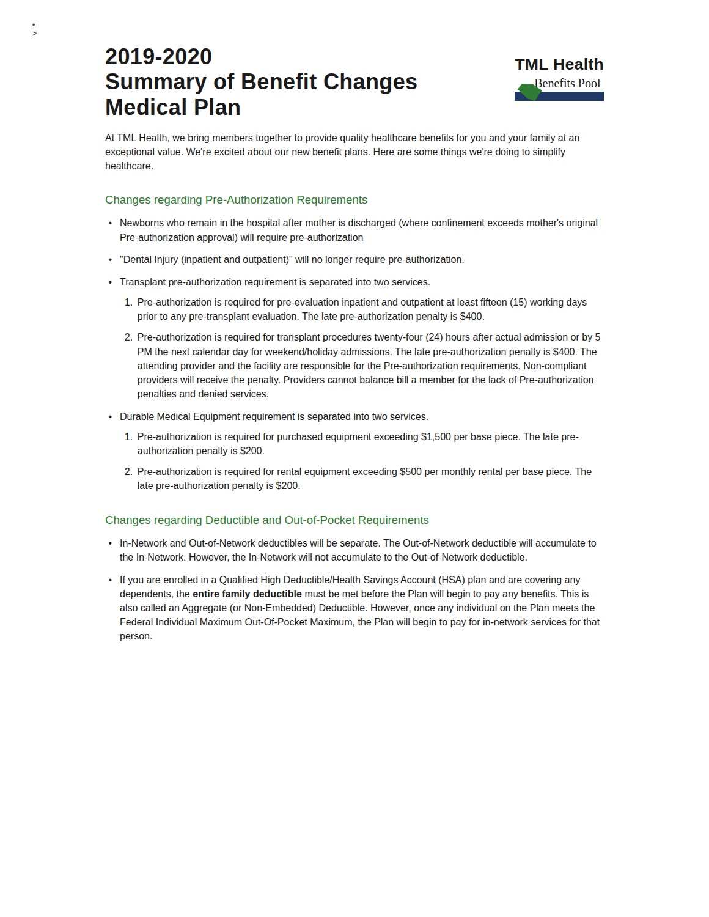• >
2019-2020
Summary of Benefit Changes
Medical Plan
TML Health
Benefits Pool
At TML Health, we bring members together to provide quality healthcare benefits for you and your family at an exceptional value. We're excited about our new benefit plans. Here are some things we're doing to simplify healthcare.
Changes regarding Pre-Authorization Requirements
Newborns who remain in the hospital after mother is discharged (where confinement exceeds mother's original Pre-authorization approval) will require pre-authorization
"Dental Injury (inpatient and outpatient)" will no longer require pre-authorization.
Transplant pre-authorization requirement is separated into two services.
Pre-authorization is required for pre-evaluation inpatient and outpatient at least fifteen (15) working days prior to any pre-transplant evaluation. The late pre-authorization penalty is $400.
Pre-authorization is required for transplant procedures twenty-four (24) hours after actual admission or by 5 PM the next calendar day for weekend/holiday admissions. The late pre-authorization penalty is $400. The attending provider and the facility are responsible for the Pre-authorization requirements. Non-compliant providers will receive the penalty. Providers cannot balance bill a member for the lack of Pre-authorization penalties and denied services.
Durable Medical Equipment requirement is separated into two services.
Pre-authorization is required for purchased equipment exceeding $1,500 per base piece. The late pre-authorization penalty is $200.
Pre-authorization is required for rental equipment exceeding $500 per monthly rental per base piece. The late pre-authorization penalty is $200.
Changes regarding Deductible and Out-of-Pocket Requirements
In-Network and Out-of-Network deductibles will be separate. The Out-of-Network deductible will accumulate to the In-Network. However, the In-Network will not accumulate to the Out-of-Network deductible.
If you are enrolled in a Qualified High Deductible/Health Savings Account (HSA) plan and are covering any dependents, the entire family deductible must be met before the Plan will begin to pay any benefits. This is also called an Aggregate (or Non-Embedded) Deductible. However, once any individual on the Plan meets the Federal Individual Maximum Out-Of-Pocket Maximum, the Plan will begin to pay for in-network services for that person.